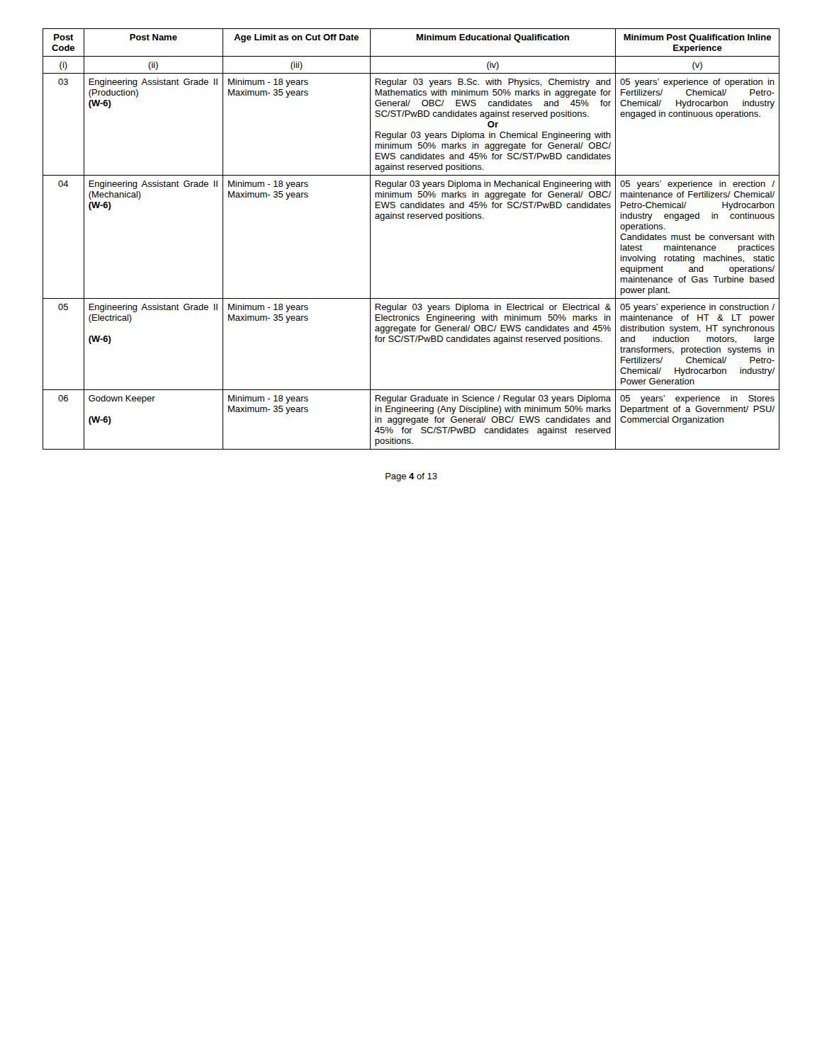| Post Code | Post Name | Age Limit as on Cut Off Date | Minimum Educational Qualification | Minimum Post Qualification Inline Experience |
| --- | --- | --- | --- | --- |
| (i) | (ii) | (iii) | (iv) | (v) |
| 03 | Engineering Assistant Grade II (Production) (W-6) | Minimum - 18 years Maximum- 35 years | Regular 03 years B.Sc. with Physics, Chemistry and Mathematics with minimum 50% marks in aggregate for General/ OBC/ EWS candidates and 45% for SC/ST/PwBD candidates against reserved positions. Or Regular 03 years Diploma in Chemical Engineering with minimum 50% marks in aggregate for General/ OBC/ EWS candidates and 45% for SC/ST/PwBD candidates against reserved positions. | 05 years’ experience of operation in Fertilizers/ Chemical/ Petro-Chemical/ Hydrocarbon industry engaged in continuous operations. |
| 04 | Engineering Assistant Grade II (Mechanical) (W-6) | Minimum - 18 years Maximum- 35 years | Regular 03 years Diploma in Mechanical Engineering with minimum 50% marks in aggregate for General/ OBC/ EWS candidates and 45% for SC/ST/PwBD candidates against reserved positions. | 05 years’ experience in erection / maintenance of Fertilizers/ Chemical/ Petro-Chemical/ Hydrocarbon industry engaged in continuous operations. Candidates must be conversant with latest maintenance practices involving rotating machines, static equipment and operations/ maintenance of Gas Turbine based power plant. |
| 05 | Engineering Assistant Grade II (Electrical) (W-6) | Minimum - 18 years Maximum- 35 years | Regular 03 years Diploma in Electrical or Electrical & Electronics Engineering with minimum 50% marks in aggregate for General/ OBC/ EWS candidates and 45% for SC/ST/PwBD candidates against reserved positions. | 05 years’ experience in construction / maintenance of HT & LT power distribution system, HT synchronous and induction motors, large transformers, protection systems in Fertilizers/ Chemical/ Petro-Chemical/ Hydrocarbon industry/ Power Generation |
| 06 | Godown Keeper (W-6) | Minimum - 18 years Maximum- 35 years | Regular Graduate in Science / Regular 03 years Diploma in Engineering (Any Discipline) with minimum 50% marks in aggregate for General/ OBC/ EWS candidates and 45% for SC/ST/PwBD candidates against reserved positions. | 05 years’ experience in Stores Department of a Government/ PSU/ Commercial Organization |
Page 4 of 13